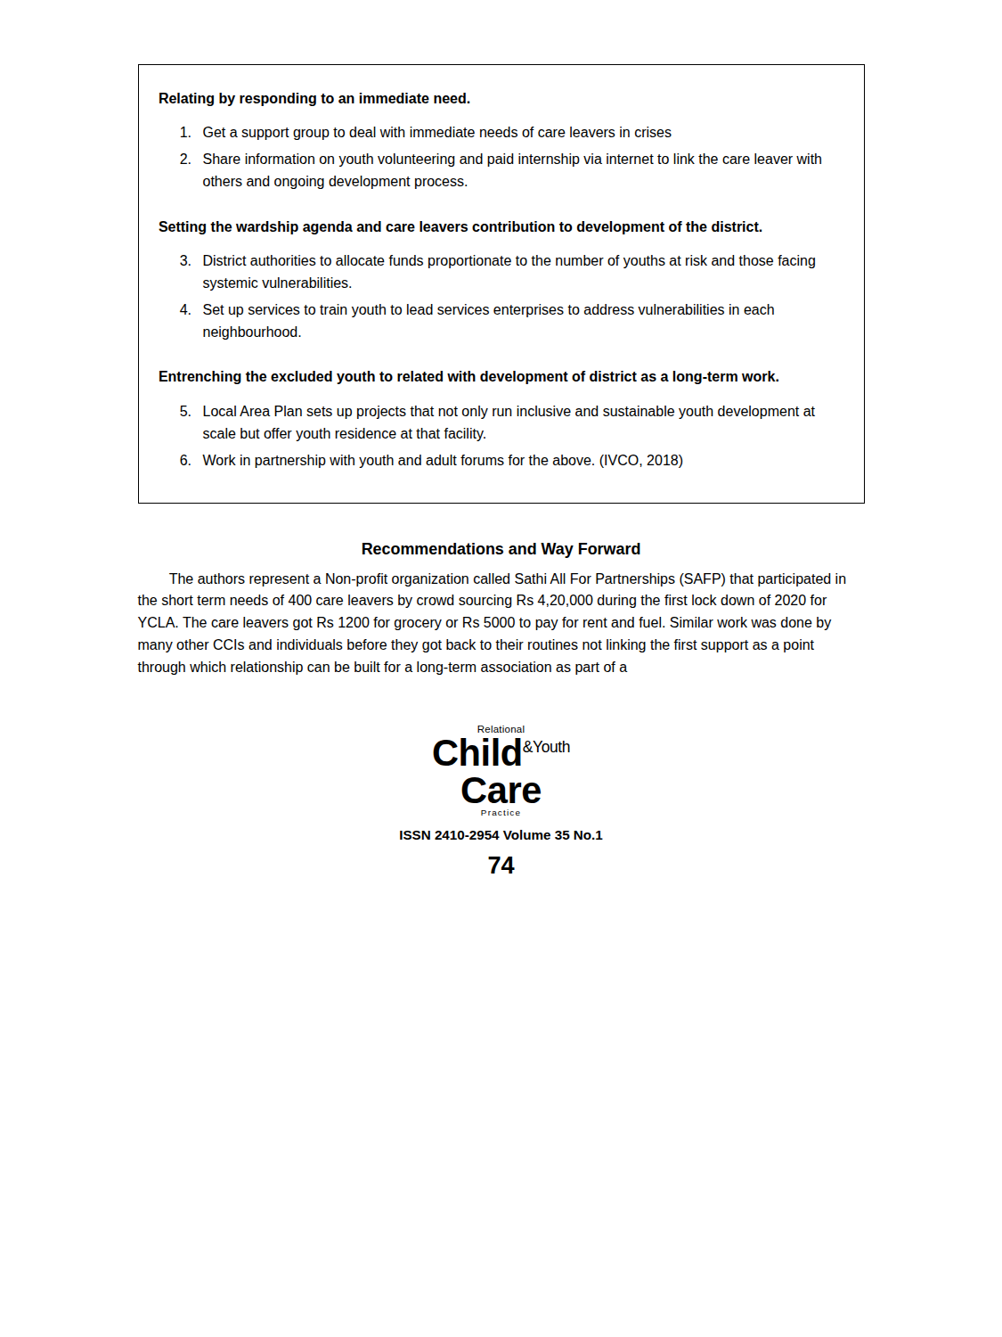Relating by responding to an immediate need.
Get a support group to deal with immediate needs of care leavers in crises
Share information on youth volunteering and paid internship via internet to link the care leaver with others and ongoing development process.
Setting the wardship agenda and care leavers contribution to development of the district.
District authorities to allocate funds proportionate to the number of youths at risk and those facing systemic vulnerabilities.
Set up services to train youth to lead services enterprises to address vulnerabilities in each neighbourhood.
Entrenching the excluded youth to related with development of district as a long-term work.
Local Area Plan sets up projects that not only run inclusive and sustainable youth development at scale but offer youth residence at that facility.
Work in partnership with youth and adult forums for the above. (IVCO, 2018)
Recommendations and Way Forward
The authors represent a Non-profit organization called Sathi All For Partnerships (SAFP) that participated in the short term needs of 400 care leavers by crowd sourcing Rs 4,20,000 during the first lock down of 2020 for YCLA. The care leavers got Rs 1200 for grocery or Rs 5000 to pay for rent and fuel. Similar work was done by many other CCIs and individuals before they got back to their routines not linking the first support as a point through which relationship can be built for a long-term association as part of a
Relational
Child&Youth
Care
Practice
ISSN 2410-2954 Volume 35 No.1
74